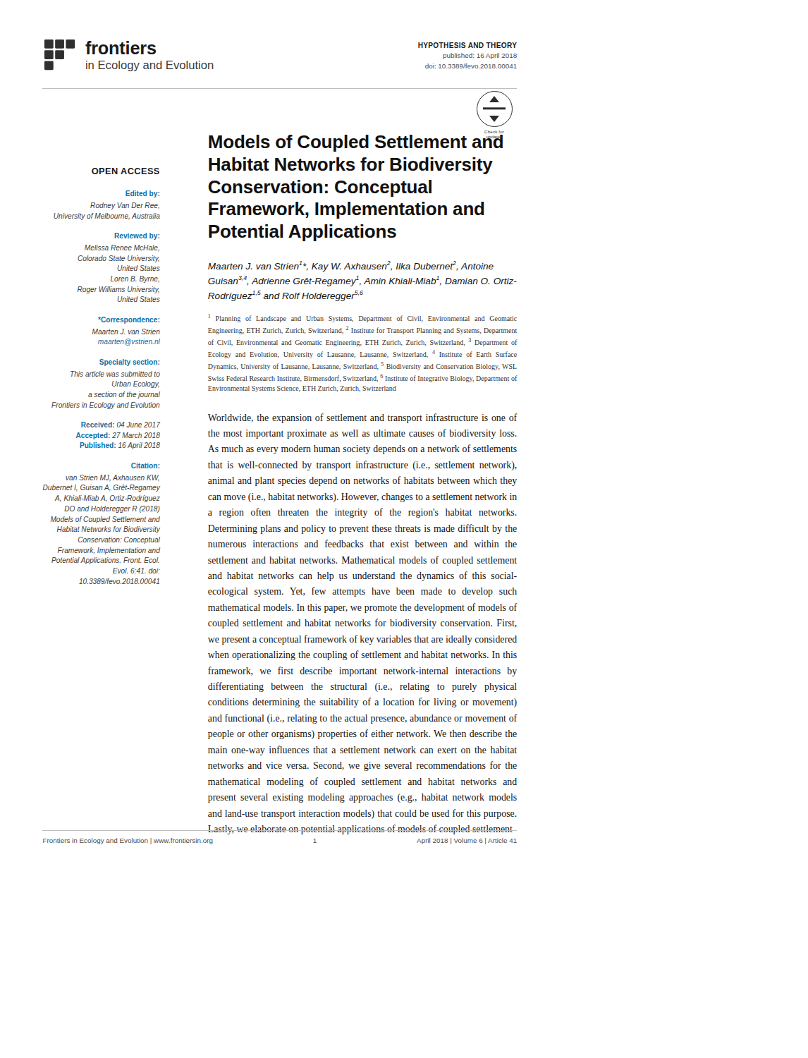frontiers
in Ecology and Evolution
HYPOTHESIS AND THEORY
published: 16 April 2018
doi: 10.3389/fevo.2018.00041
Check for
updates
Models of Coupled Settlement and Habitat Networks for Biodiversity Conservation: Conceptual Framework, Implementation and Potential Applications
Maarten J. van Strien1*, Kay W. Axhausen2, Ilka Dubernet2, Antoine Guisan3,4, Adrienne Grêt-Regamey1, Amin Khiali-Miab1, Damian O. Ortiz-Rodríguez1,5 and Rolf Holderegger5,6
1 Planning of Landscape and Urban Systems, Department of Civil, Environmental and Geomatic Engineering, ETH Zurich, Zurich, Switzerland, 2 Institute for Transport Planning and Systems, Department of Civil, Environmental and Geomatic Engineering, ETH Zurich, Zurich, Switzerland, 3 Department of Ecology and Evolution, University of Lausanne, Lausanne, Switzerland, 4 Institute of Earth Surface Dynamics, University of Lausanne, Lausanne, Switzerland, 5 Biodiversity and Conservation Biology, WSL Swiss Federal Research Institute, Birmensdorf, Switzerland, 6 Institute of Integrative Biology, Department of Environmental Systems Science, ETH Zurich, Zurich, Switzerland
OPEN ACCESS
Edited by:
Rodney Van Der Ree,
University of Melbourne, Australia
Reviewed by:
Melissa Renee McHale,
Colorado State University,
United States
Loren B. Byrne,
Roger Williams University,
United States
*Correspondence:
Maarten J. van Strien
maarten@vstrien.nl
Specialty section:
This article was submitted to
Urban Ecology,
a section of the journal
Frontiers in Ecology and Evolution
Received: 04 June 2017
Accepted: 27 March 2018
Published: 16 April 2018
Citation:
van Strien MJ, Axhausen KW, Dubernet I, Guisan A, Grêt-Regamey A, Khiali-Miab A, Ortiz-Rodríguez DO and Holderegger R (2018) Models of Coupled Settlement and Habitat Networks for Biodiversity Conservation: Conceptual Framework, Implementation and Potential Applications. Front. Ecol. Evol. 6:41. doi: 10.3389/fevo.2018.00041
Worldwide, the expansion of settlement and transport infrastructure is one of the most important proximate as well as ultimate causes of biodiversity loss. As much as every modern human society depends on a network of settlements that is well-connected by transport infrastructure (i.e., settlement network), animal and plant species depend on networks of habitats between which they can move (i.e., habitat networks). However, changes to a settlement network in a region often threaten the integrity of the region's habitat networks. Determining plans and policy to prevent these threats is made difficult by the numerous interactions and feedbacks that exist between and within the settlement and habitat networks. Mathematical models of coupled settlement and habitat networks can help us understand the dynamics of this social-ecological system. Yet, few attempts have been made to develop such mathematical models. In this paper, we promote the development of models of coupled settlement and habitat networks for biodiversity conservation. First, we present a conceptual framework of key variables that are ideally considered when operationalizing the coupling of settlement and habitat networks. In this framework, we first describe important network-internal interactions by differentiating between the structural (i.e., relating to purely physical conditions determining the suitability of a location for living or movement) and functional (i.e., relating to the actual presence, abundance or movement of people or other organisms) properties of either network. We then describe the main one-way influences that a settlement network can exert on the habitat networks and vice versa. Second, we give several recommendations for the mathematical modeling of coupled settlement and habitat networks and present several existing modeling approaches (e.g., habitat network models and land-use transport interaction models) that could be used for this purpose. Lastly, we elaborate on potential applications of models of coupled settlement
Frontiers in Ecology and Evolution | www.frontiersin.org
1
April 2018 | Volume 6 | Article 41